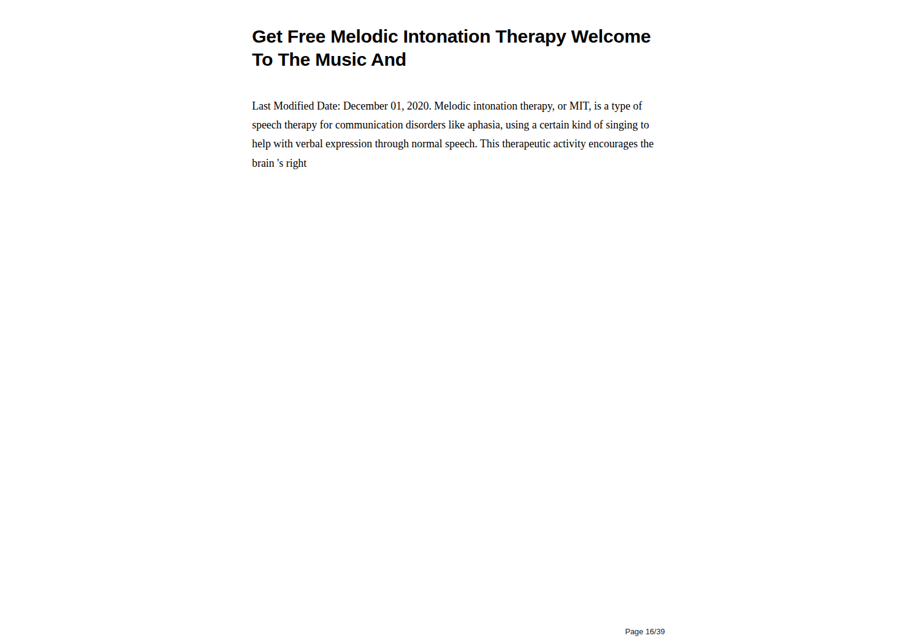Get Free Melodic Intonation Therapy Welcome To The Music And
Last Modified Date: December 01, 2020. Melodic intonation therapy, or MIT, is a type of speech therapy for communication disorders like aphasia, using a certain kind of singing to help with verbal expression through normal speech. This therapeutic activity encourages the brain 's right
Page 16/39